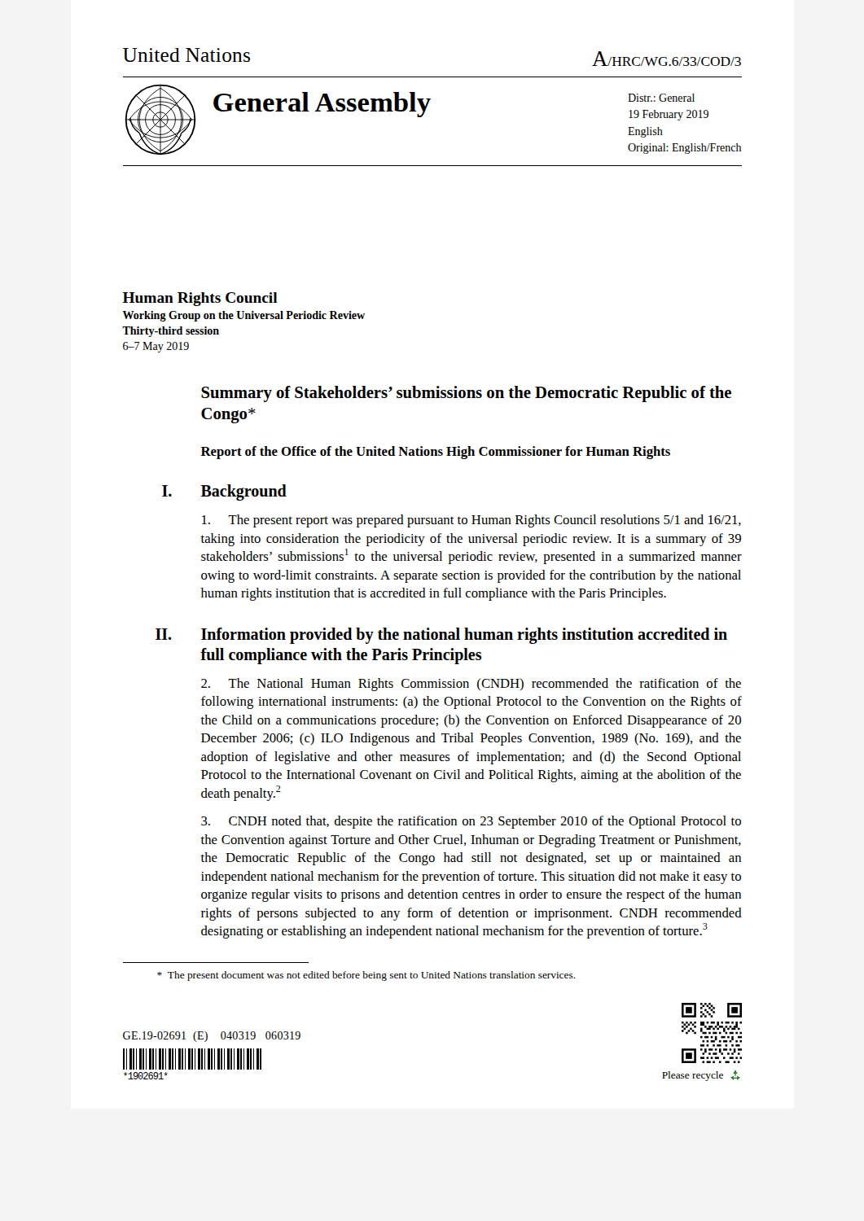United Nations
A/HRC/WG.6/33/COD/3
General Assembly
Distr.: General
19 February 2019
English
Original: English/French
Human Rights Council
Working Group on the Universal Periodic Review
Thirty-third session
6–7 May 2019
Summary of Stakeholders’ submissions on the Democratic Republic of the Congo*
Report of the Office of the United Nations High Commissioner for Human Rights
I. Background
1. The present report was prepared pursuant to Human Rights Council resolutions 5/1 and 16/21, taking into consideration the periodicity of the universal periodic review. It is a summary of 39 stakeholders’ submissions1 to the universal periodic review, presented in a summarized manner owing to word-limit constraints. A separate section is provided for the contribution by the national human rights institution that is accredited in full compliance with the Paris Principles.
II. Information provided by the national human rights institution accredited in full compliance with the Paris Principles
2. The National Human Rights Commission (CNDH) recommended the ratification of the following international instruments: (a) the Optional Protocol to the Convention on the Rights of the Child on a communications procedure; (b) the Convention on Enforced Disappearance of 20 December 2006; (c) ILO Indigenous and Tribal Peoples Convention, 1989 (No. 169), and the adoption of legislative and other measures of implementation; and (d) the Second Optional Protocol to the International Covenant on Civil and Political Rights, aiming at the abolition of the death penalty.2
3. CNDH noted that, despite the ratification on 23 September 2010 of the Optional Protocol to the Convention against Torture and Other Cruel, Inhuman or Degrading Treatment or Punishment, the Democratic Republic of the Congo had still not designated, set up or maintained an independent national mechanism for the prevention of torture. This situation did not make it easy to organize regular visits to prisons and detention centres in order to ensure the respect of the human rights of persons subjected to any form of detention or imprisonment. CNDH recommended designating or establishing an independent national mechanism for the prevention of torture.3
* The present document was not edited before being sent to United Nations translation services.
GE.19-02691 (E) 040319 060319
*1902691*
Please recycle